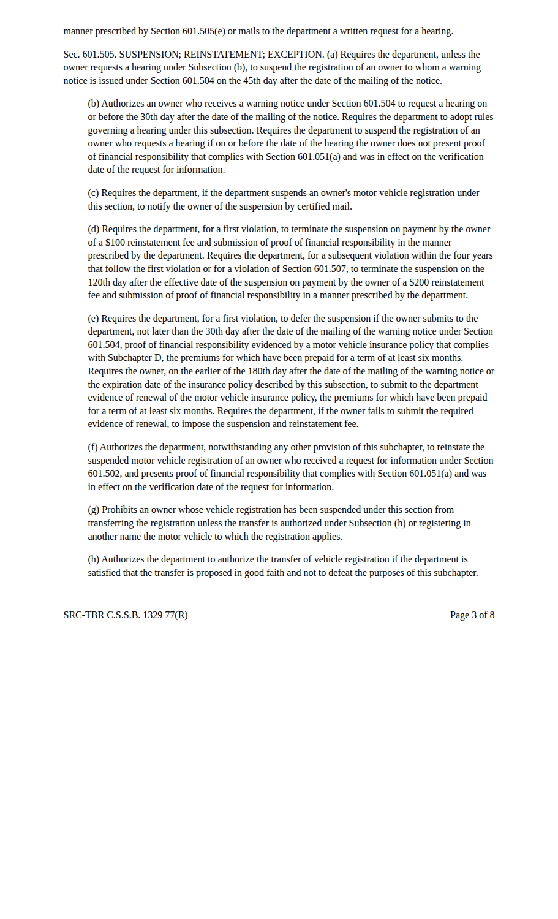manner prescribed by Section 601.505(e) or mails to the department a written request for a hearing.
Sec. 601.505. SUSPENSION; REINSTATEMENT; EXCEPTION. (a) Requires the department, unless the owner requests a hearing under Subsection (b), to suspend the registration of an owner to whom a warning notice is issued under Section 601.504 on the 45th day after the date of the mailing of the notice.
(b) Authorizes an owner who receives a warning notice under Section 601.504 to request a hearing on or before the 30th day after the date of the mailing of the notice. Requires the department to adopt rules governing a hearing under this subsection. Requires the department to suspend the registration of an owner who requests a hearing if on or before the date of the hearing the owner does not present proof of financial responsibility that complies with Section 601.051(a) and was in effect on the verification date of the request for information.
(c) Requires the department, if the department suspends an owner's motor vehicle registration under this section, to notify the owner of the suspension by certified mail.
(d) Requires the department, for a first violation, to terminate the suspension on payment by the owner of a $100 reinstatement fee and submission of proof of financial responsibility in the manner prescribed by the department. Requires the department, for a subsequent violation within the four years that follow the first violation or for a violation of Section 601.507, to terminate the suspension on the 120th day after the effective date of the suspension on payment by the owner of a $200 reinstatement fee and submission of proof of financial responsibility in a manner prescribed by the department.
(e) Requires the department, for a first violation, to defer the suspension if the owner submits to the department, not later than the 30th day after the date of the mailing of the warning notice under Section 601.504, proof of financial responsibility evidenced by a motor vehicle insurance policy that complies with Subchapter D, the premiums for which have been prepaid for a term of at least six months. Requires the owner, on the earlier of the 180th day after the date of the mailing of the warning notice or the expiration date of the insurance policy described by this subsection, to submit to the department evidence of renewal of the motor vehicle insurance policy, the premiums for which have been prepaid for a term of at least six months. Requires the department, if the owner fails to submit the required evidence of renewal, to impose the suspension and reinstatement fee.
(f) Authorizes the department, notwithstanding any other provision of this subchapter, to reinstate the suspended motor vehicle registration of an owner who received a request for information under Section 601.502, and presents proof of financial responsibility that complies with Section 601.051(a) and was in effect on the verification date of the request for information.
(g) Prohibits an owner whose vehicle registration has been suspended under this section from transferring the registration unless the transfer is authorized under Subsection (h) or registering in another name the motor vehicle to which the registration applies.
(h) Authorizes the department to authorize the transfer of vehicle registration if the department is satisfied that the transfer is proposed in good faith and not to defeat the purposes of this subchapter.
SRC-TBR C.S.S.B. 1329 77(R) Page 3 of 8